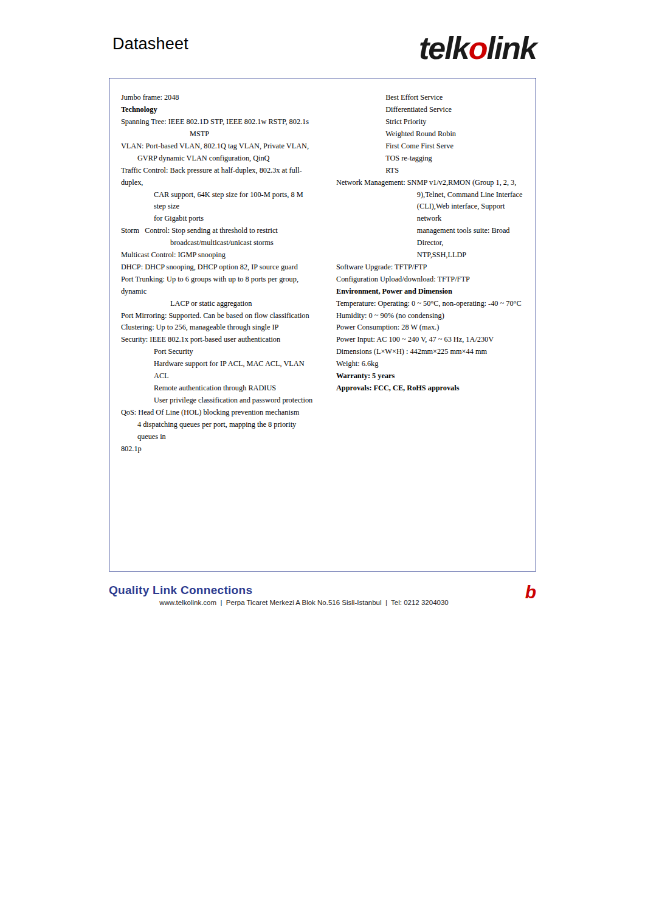Datasheet
telkolink
Jumbo frame: 2048
Technology
Spanning Tree: IEEE 802.1D STP, IEEE 802.1w RSTP, 802.1s
MSTP
VLAN: Port-based VLAN, 802.1Q tag VLAN, Private VLAN,
GVRP dynamic VLAN configuration, QinQ
Traffic Control: Back pressure at half-duplex, 802.3x at full-duplex,
CAR support, 64K step size for 100-M ports, 8 M step size
for Gigabit ports
Storm Control: Stop sending at threshold to restrict
broadcast/multicast/unicast storms
Multicast Control: IGMP snooping
DHCP: DHCP snooping, DHCP option 82, IP source guard
Port Trunking: Up to 6 groups with up to 8 ports per group, dynamic
LACP or static aggregation
Port Mirroring: Supported. Can be based on flow classification
Clustering: Up to 256, manageable through single IP
Security: IEEE 802.1x port-based user authentication
Port Security
Hardware support for IP ACL, MAC ACL, VLAN ACL
Remote authentication through RADIUS
User privilege classification and password protection
QoS: Head Of Line (HOL) blocking prevention mechanism
4 dispatching queues per port, mapping the 8 priority queues in
802.1p
Best Effort Service
Differentiated Service
Strict Priority
Weighted Round Robin
First Come First Serve
TOS re-tagging
RTS
Network Management: SNMP v1/v2,RMON (Group 1, 2, 3,
9),Telnet, Command Line Interface
(CLI),Web interface, Support network
management tools suite: Broad Director,
NTP,SSH,LLDP
Software Upgrade: TFTP/FTP
Configuration Upload/download: TFTP/FTP
Environment, Power and Dimension
Temperature: Operating: 0 ~ 50°C, non-operating: -40 ~ 70°C
Humidity: 0 ~ 90% (no condensing)
Power Consumption: 28 W (max.)
Power Input: AC 100 ~ 240 V, 47 ~ 63 Hz, 1A/230V
Dimensions (L×W×H) : 442mm×225 mm×44 mm
Weight: 6.6kg
Warranty: 5 years
Approvals: FCC, CE, RoHS approvals
Quality Link Connections
www.telkolink.com | Perpa Ticaret Merkezi A Blok No.516 Sisli-Istanbul | Tel: 0212 3204030
b